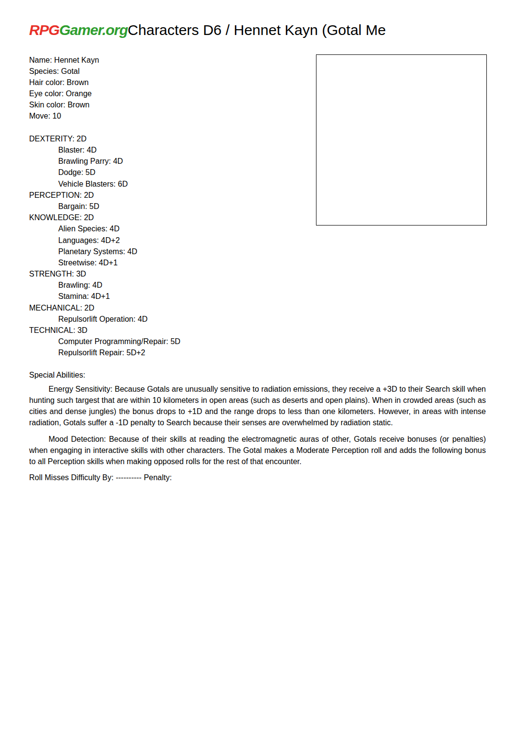RPG Gamer.org
Characters D6 / Hennet Kayn (Gotal Me
Name: Hennet Kayn
Species: Gotal
Hair color: Brown
Eye color: Orange
Skin color: Brown
Move: 10
DEXTERITY: 2D
Blaster: 4D
Brawling Parry: 4D
Dodge: 5D
Vehicle Blasters: 6D
PERCEPTION: 2D
Bargain: 5D
KNOWLEDGE: 2D
Alien Species: 4D
Languages: 4D+2
Planetary Systems: 4D
Streetwise: 4D+1
STRENGTH: 3D
Brawling: 4D
Stamina: 4D+1
MECHANICAL: 2D
Repulsorlift Operation: 4D
TECHNICAL: 3D
Computer Programming/Repair: 5D
Repulsorlift Repair: 5D+2
Special Abilities:
Energy Sensitivity: Because Gotals are unusually sensitive to radiation emissions, they receive a +3D to their Search skill when hunting such targest that are within 10 kilometers in open areas (such as deserts and open plains). When in crowded areas (such as cities and dense jungles) the bonus drops to +1D and the range drops to less than one kilometers. However, in areas with intense radiation, Gotals suffer a -1D penalty to Search because their senses are overwhelmed by radiation static.
Mood Detection: Because of their skills at reading the electromagnetic auras of other, Gotals receive bonuses (or penalties) when engaging in interactive skills with other characters. The Gotal makes a Moderate Perception roll and adds the following bonus to all Perception skills when making opposed rolls for the rest of that encounter.
Roll Misses Difficulty By: ---------- Penalty: